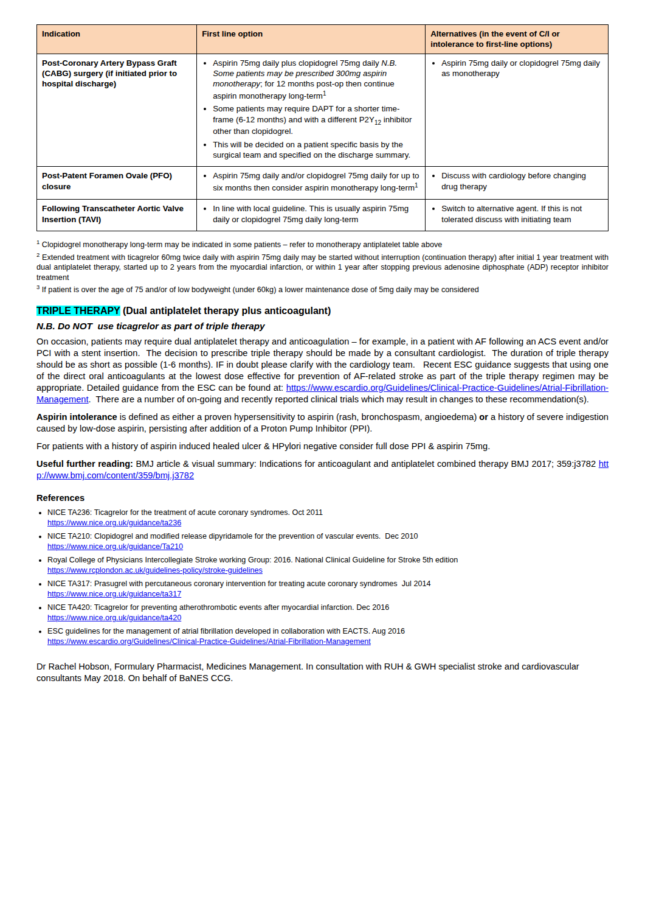| Indication | First line option | Alternatives (in the event of C/I or intolerance to first-line options) |
| --- | --- | --- |
| Post-Coronary Artery Bypass Graft (CABG) surgery (if initiated prior to hospital discharge) | Aspirin 75mg daily plus clopidogrel 75mg daily N.B. Some patients may be prescribed 300mg aspirin monotherapy ; for 12 months post-op then continue aspirin monotherapy long-term 1 Some patients may require DAPT for a shorter time-frame (6-12 months) and with a different P2Y 12 inhibitor other than clopidogrel. This will be decided on a patient specific basis by the surgical team and specified on the discharge summary. | Aspirin 75mg daily or clopidogrel 75mg daily as monotherapy |
| Post-Patent Foramen Ovale (PFO) closure | Aspirin 75mg daily and/or clopidogrel 75mg daily for up to six months then consider aspirin monotherapy long-term 1 | Discuss with cardiology before changing drug therapy |
| Following Transcatheter Aortic Valve Insertion (TAVI) | In line with local guideline. This is usually aspirin 75mg daily or clopidogrel 75mg daily long-term | Switch to alternative agent. If this is not tolerated discuss with initiating team |
1 Clopidogrel monotherapy long-term may be indicated in some patients – refer to monotherapy antiplatelet table above
2 Extended treatment with ticagrelor 60mg twice daily with aspirin 75mg daily may be started without interruption (continuation therapy) after initial 1 year treatment with dual antiplatelet therapy, started up to 2 years from the myocardial infarction, or within 1 year after stopping previous adenosine diphosphate (ADP) receptor inhibitor treatment
3 If patient is over the age of 75 and/or of low bodyweight (under 60kg) a lower maintenance dose of 5mg daily may be considered
TRIPLE THERAPY (Dual antiplatelet therapy plus anticoagulant)
N.B. Do NOT use ticagrelor as part of triple therapy
On occasion, patients may require dual antiplatelet therapy and anticoagulation – for example, in a patient with AF following an ACS event and/or PCI with a stent insertion. The decision to prescribe triple therapy should be made by a consultant cardiologist. The duration of triple therapy should be as short as possible (1-6 months). IF in doubt please clarify with the cardiology team. Recent ESC guidance suggests that using one of the direct oral anticoagulants at the lowest dose effective for prevention of AF-related stroke as part of the triple therapy regimen may be appropriate. Detailed guidance from the ESC can be found at: https://www.escardio.org/Guidelines/Clinical-Practice-Guidelines/Atrial-Fibrillation-Management. There are a number of on-going and recently reported clinical trials which may result in changes to these recommendation(s).
Aspirin intolerance is defined as either a proven hypersensitivity to aspirin (rash, bronchospasm, angioedema) or a history of severe indigestion caused by low-dose aspirin, persisting after addition of a Proton Pump Inhibitor (PPI).
For patients with a history of aspirin induced healed ulcer & HPylori negative consider full dose PPI & aspirin 75mg.
Useful further reading: BMJ article & visual summary: Indications for anticoagulant and antiplatelet combined therapy BMJ 2017; 359:j3782 http://www.bmj.com/content/359/bmj.j3782
References
NICE TA236: Ticagrelor for the treatment of acute coronary syndromes. Oct 2011
https://www.nice.org.uk/guidance/ta236
NICE TA210: Clopidogrel and modified release dipyridamole for the prevention of vascular events. Dec 2010
https://www.nice.org.uk/guidance/Ta210
Royal College of Physicians Intercollegiate Stroke working Group: 2016. National Clinical Guideline for Stroke 5th edition
https://www.rcplondon.ac.uk/guidelines-policy/stroke-guidelines
NICE TA317: Prasugrel with percutaneous coronary intervention for treating acute coronary syndromes Jul 2014
https://www.nice.org.uk/guidance/ta317
NICE TA420: Ticagrelor for preventing atherothrombotic events after myocardial infarction. Dec 2016
https://www.nice.org.uk/guidance/ta420
ESC guidelines for the management of atrial fibrillation developed in collaboration with EACTS. Aug 2016
https://www.escardio.org/Guidelines/Clinical-Practice-Guidelines/Atrial-Fibrillation-Management
Dr Rachel Hobson, Formulary Pharmacist, Medicines Management. In consultation with RUH & GWH specialist stroke and cardiovascular consultants May 2018. On behalf of BaNES CCG.